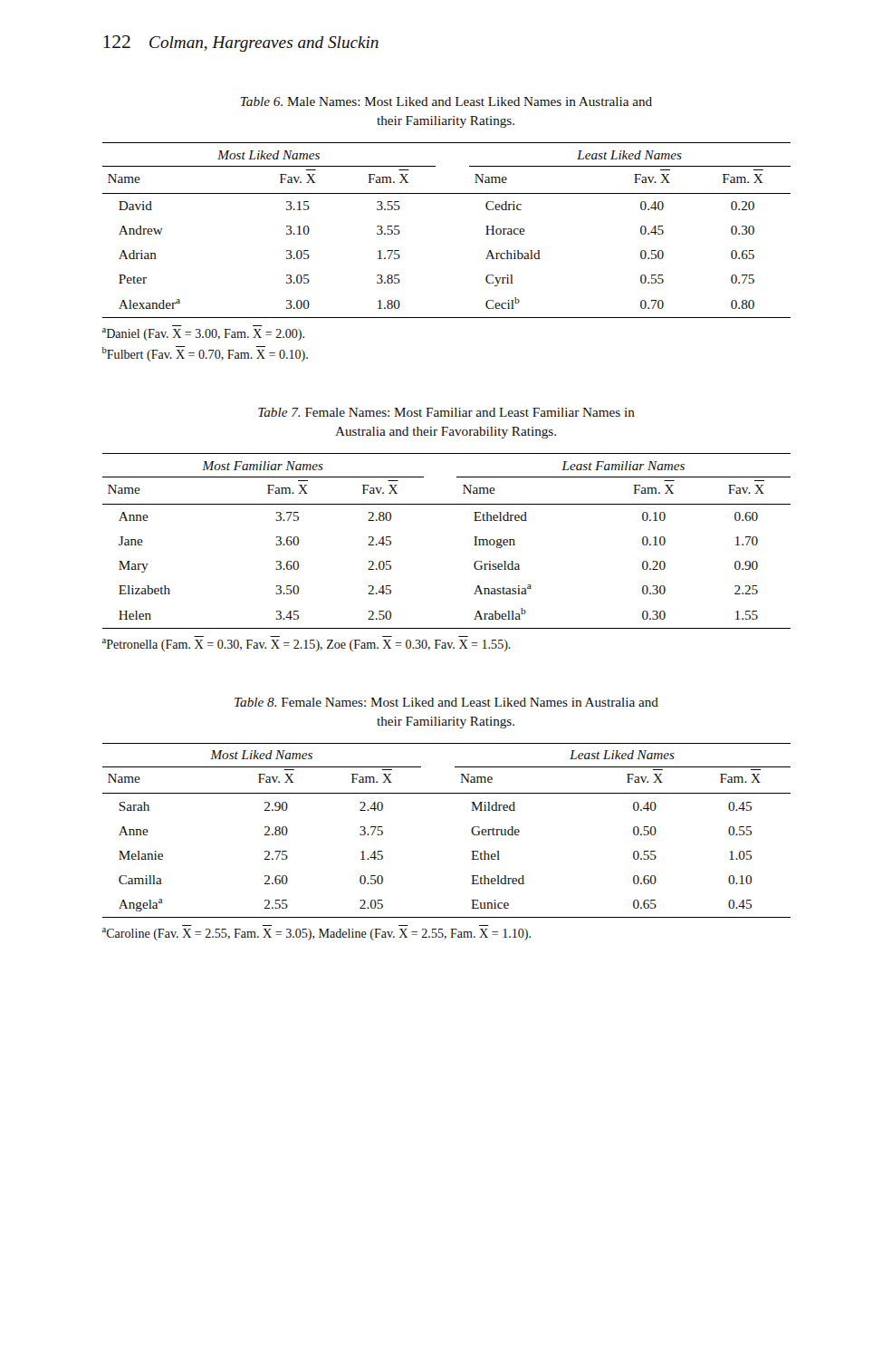122 Colman, Hargreaves and Sluckin
Table 6. Male Names: Most Liked and Least Liked Names in Australia and their Familiarity Ratings.
| Most Liked Names | | Least Liked Names |
| --- | --- | --- |
| Name | Fav. X | Fam. X | | Name | Fav. X | Fam. X |
| David | 3.15 | 3.55 | | Cedric | 0.40 | 0.20 |
| Andrew | 3.10 | 3.55 | | Horace | 0.45 | 0.30 |
| Adrian | 3.05 | 1.75 | | Archibald | 0.50 | 0.65 |
| Peter | 3.05 | 3.85 | | Cyril | 0.55 | 0.75 |
| Alexander a | 3.00 | 1.80 | | Cecil b | 0.70 | 0.80 |
aDaniel (Fav. X = 3.00, Fam. X = 2.00).
bFulbert (Fav. X = 0.70, Fam. X = 0.10).
Table 7. Female Names: Most Familiar and Least Familiar Names in Australia and their Favorability Ratings.
| Most Familiar Names | | Least Familiar Names |
| --- | --- | --- |
| Name | Fam. X | Fav. X | | Name | Fam. X | Fav. X |
| Anne | 3.75 | 2.80 | | Etheldred | 0.10 | 0.60 |
| Jane | 3.60 | 2.45 | | Imogen | 0.10 | 1.70 |
| Mary | 3.60 | 2.05 | | Griselda | 0.20 | 0.90 |
| Elizabeth | 3.50 | 2.45 | | Anastasia a | 0.30 | 2.25 |
| Helen | 3.45 | 2.50 | | Arabella b | 0.30 | 1.55 |
aPetronella (Fam. X = 0.30, Fav. X = 2.15), Zoe (Fam. X = 0.30, Fav. X = 1.55).
Table 8. Female Names: Most Liked and Least Liked Names in Australia and their Familiarity Ratings.
| Most Liked Names | | Least Liked Names |
| --- | --- | --- |
| Name | Fav. X | Fam. X | | Name | Fav. X | Fam. X |
| Sarah | 2.90 | 2.40 | | Mildred | 0.40 | 0.45 |
| Anne | 2.80 | 3.75 | | Gertrude | 0.50 | 0.55 |
| Melanie | 2.75 | 1.45 | | Ethel | 0.55 | 1.05 |
| Camilla | 2.60 | 0.50 | | Etheldred | 0.60 | 0.10 |
| Angela a | 2.55 | 2.05 | | Eunice | 0.65 | 0.45 |
aCaroline (Fav. X = 2.55, Fam. X = 3.05), Madeline (Fav. X = 2.55, Fam. X = 1.10).